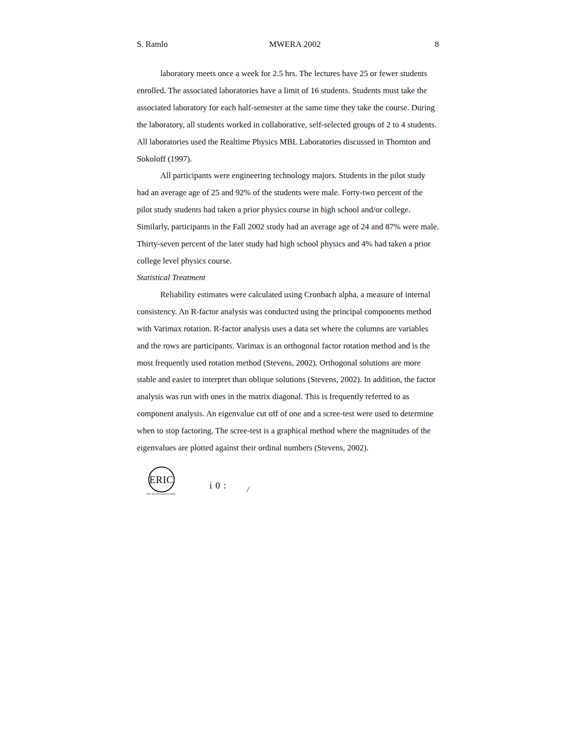S. Ramlo
MWERA 2002
8
laboratory meets once a week for 2.5 hrs. The lectures have 25 or fewer students enrolled. The associated laboratories have a limit of 16 students. Students must take the associated laboratory for each half-semester at the same time they take the course. During the laboratory, all students worked in collaborative, self-selected groups of 2 to 4 students. All laboratories used the Realtime Physics MBL Laboratories discussed in Thornton and Sokoloff (1997).
All participants were engineering technology majors. Students in the pilot study had an average age of 25 and 92% of the students were male. Forty-two percent of the pilot study students had taken a prior physics course in high school and/or college. Similarly, participants in the Fall 2002 study had an average age of 24 and 87% were male. Thirty-seven percent of the later study had high school physics and 4% had taken a prior college level physics course.
Statistical Treatment
Reliability estimates were calculated using Cronbach alpha, a measure of internal consistency. An R-factor analysis was conducted using the principal components method with Varimax rotation. R-factor analysis uses a data set where the columns are variables and the rows are participants. Varimax is an orthogonal factor rotation method and is the most frequently used rotation method (Stevens, 2002). Orthogonal solutions are more stable and easier to interpret than oblique solutions (Stevens, 2002). In addition, the factor analysis was run with ones in the matrix diagonal. This is frequently referred to as component analysis. An eigenvalue cut off of one and a scree-test were used to determine when to stop factoring. The scree-test is a graphical method where the magnitudes of the eigenvalues are plotted against their ordinal numbers (Stevens, 2002).
ERIC
Full Text Provided by ERIC
i 0 :
/